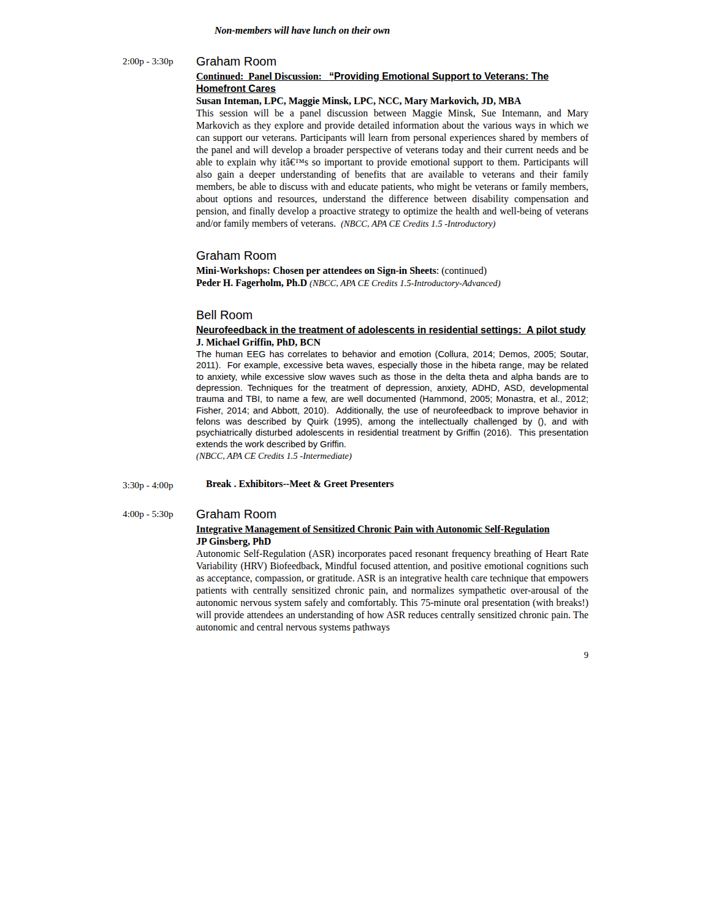Non-members will have lunch on their own
2:00p - 3:30p
Graham Room
Continued: Panel Discussion: “Providing Emotional Support to Veterans: The Homefront Cares
Susan Inteman, LPC, Maggie Minsk, LPC, NCC, Mary Markovich, JD, MBA
This session will be a panel discussion between Maggie Minsk, Sue Intemann, and Mary Markovich as they explore and provide detailed information about the various ways in which we can support our veterans. Participants will learn from personal experiences shared by members of the panel and will develop a broader perspective of veterans today and their current needs and be able to explain why itâ€™s so important to provide emotional support to them. Participants will also gain a deeper understanding of benefits that are available to veterans and their family members, be able to discuss with and educate patients, who might be veterans or family members, about options and resources, understand the difference between disability compensation and pension, and finally develop a proactive strategy to optimize the health and well-being of veterans and/or family members of veterans. (NBCC, APA CE Credits 1.5 -Introductory)
Graham Room
Mini-Workshops: Chosen per attendees on Sign-in Sheets: (continued)
Peder H. Fagerholm, Ph.D (NBCC, APA CE Credits 1.5-Introductory-Advanced)
Bell Room
Neurofeedback in the treatment of adolescents in residential settings: A pilot study
J. Michael Griffin, PhD, BCN
The human EEG has correlates to behavior and emotion (Collura, 2014; Demos, 2005; Soutar, 2011). For example, excessive beta waves, especially those in the hibeta range, may be related to anxiety, while excessive slow waves such as those in the delta theta and alpha bands are to depression. Techniques for the treatment of depression, anxiety, ADHD, ASD, developmental trauma and TBI, to name a few, are well documented (Hammond, 2005; Monastra, et al., 2012; Fisher, 2014; and Abbott, 2010). Additionally, the use of neurofeedback to improve behavior in felons was described by Quirk (1995), among the intellectually challenged by (), and with psychiatrically disturbed adolescents in residential treatment by Griffin (2016). This presentation extends the work described by Griffin.
(NBCC, APA CE Credits 1.5 -Intermediate)
3:30p - 4:00p
Break . Exhibitors--Meet & Greet Presenters
4:00p - 5:30p
Graham Room
Integrative Management of Sensitized Chronic Pain with Autonomic Self-Regulation
JP Ginsberg, PhD
Autonomic Self-Regulation (ASR) incorporates paced resonant frequency breathing of Heart Rate Variability (HRV) Biofeedback, Mindful focused attention, and positive emotional cognitions such as acceptance, compassion, or gratitude. ASR is an integrative health care technique that empowers patients with centrally sensitized chronic pain, and normalizes sympathetic over-arousal of the autonomic nervous system safely and comfortably. This 75-minute oral presentation (with breaks!) will provide attendees an understanding of how ASR reduces centrally sensitized chronic pain. The autonomic and central nervous systems pathways
9